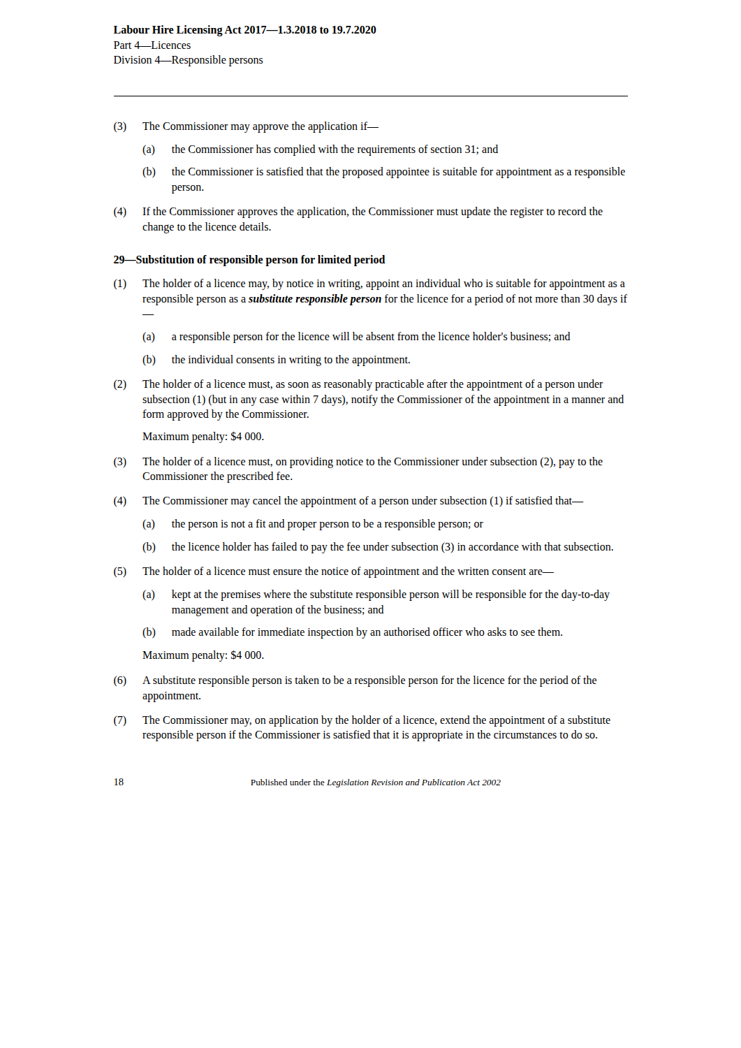Labour Hire Licensing Act 2017—1.3.2018 to 19.7.2020
Part 4—Licences
Division 4—Responsible persons
(3) The Commissioner may approve the application if—
(a) the Commissioner has complied with the requirements of section 31; and
(b) the Commissioner is satisfied that the proposed appointee is suitable for appointment as a responsible person.
(4) If the Commissioner approves the application, the Commissioner must update the register to record the change to the licence details.
29—Substitution of responsible person for limited period
(1) The holder of a licence may, by notice in writing, appoint an individual who is suitable for appointment as a responsible person as a substitute responsible person for the licence for a period of not more than 30 days if—
(a) a responsible person for the licence will be absent from the licence holder's business; and
(b) the individual consents in writing to the appointment.
(2) The holder of a licence must, as soon as reasonably practicable after the appointment of a person under subsection (1) (but in any case within 7 days), notify the Commissioner of the appointment in a manner and form approved by the Commissioner.
Maximum penalty: $4 000.
(3) The holder of a licence must, on providing notice to the Commissioner under subsection (2), pay to the Commissioner the prescribed fee.
(4) The Commissioner may cancel the appointment of a person under subsection (1) if satisfied that—
(a) the person is not a fit and proper person to be a responsible person; or
(b) the licence holder has failed to pay the fee under subsection (3) in accordance with that subsection.
(5) The holder of a licence must ensure the notice of appointment and the written consent are—
(a) kept at the premises where the substitute responsible person will be responsible for the day-to-day management and operation of the business; and
(b) made available for immediate inspection by an authorised officer who asks to see them.
Maximum penalty: $4 000.
(6) A substitute responsible person is taken to be a responsible person for the licence for the period of the appointment.
(7) The Commissioner may, on application by the holder of a licence, extend the appointment of a substitute responsible person if the Commissioner is satisfied that it is appropriate in the circumstances to do so.
18 Published under the Legislation Revision and Publication Act 2002